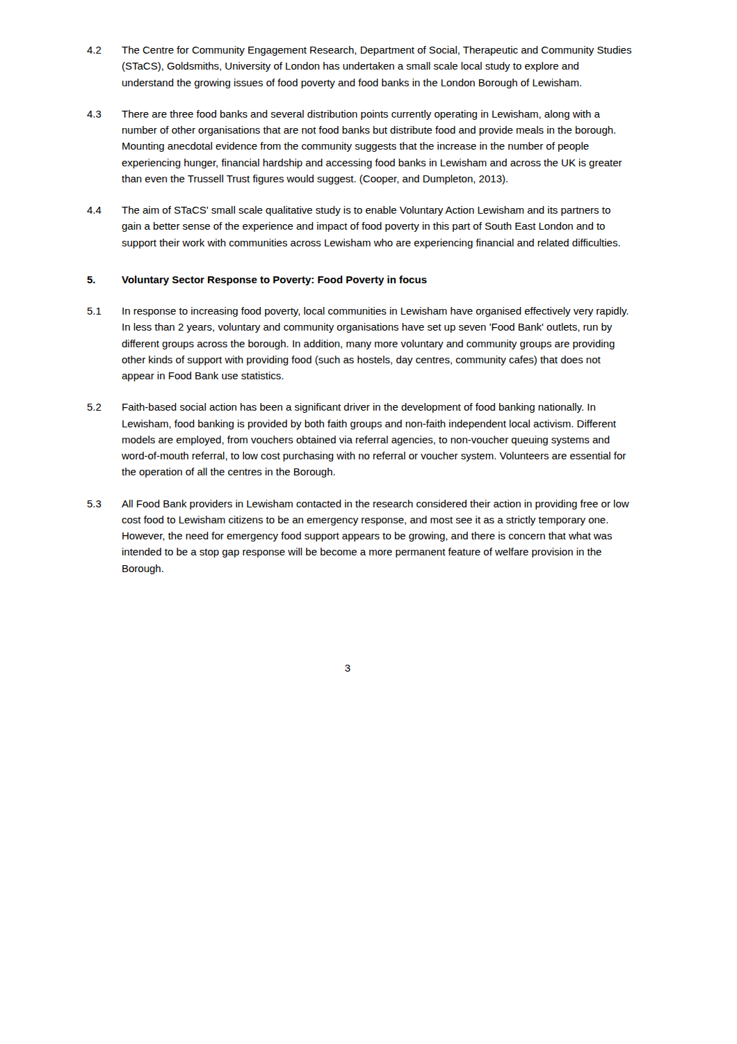4.2
The Centre for Community Engagement Research, Department of Social, Therapeutic and Community Studies (STaCS), Goldsmiths, University of London has undertaken a small scale local study to explore and understand the growing issues of food poverty and food banks in the London Borough of Lewisham.
4.3
There are three food banks and several distribution points currently operating in Lewisham, along with a number of other organisations that are not food banks but distribute food and provide meals in the borough. Mounting anecdotal evidence from the community suggests that the increase in the number of people experiencing hunger, financial hardship and accessing food banks in Lewisham and across the UK is greater than even the Trussell Trust figures would suggest. (Cooper, and Dumpleton, 2013).
4.4
The aim of STaCS' small scale qualitative study is to enable Voluntary Action Lewisham and its partners to gain a better sense of the experience and impact of food poverty in this part of South East London and to support their work with communities across Lewisham who are experiencing financial and related difficulties.
5.
Voluntary Sector Response to Poverty: Food Poverty in focus
5.1
In response to increasing food poverty, local communities in Lewisham have organised effectively very rapidly. In less than 2 years, voluntary and community organisations have set up seven 'Food Bank' outlets, run by different groups across the borough. In addition, many more voluntary and community groups are providing other kinds of support with providing food (such as hostels, day centres, community cafes) that does not appear in Food Bank use statistics.
5.2
Faith-based social action has been a significant driver in the development of food banking nationally. In Lewisham, food banking is provided by both faith groups and non-faith independent local activism. Different models are employed, from vouchers obtained via referral agencies, to non-voucher queuing systems and word-of-mouth referral, to low cost purchasing with no referral or voucher system. Volunteers are essential for the operation of all the centres in the Borough.
5.3
All Food Bank providers in Lewisham contacted in the research considered their action in providing free or low cost food to Lewisham citizens to be an emergency response, and most see it as a strictly temporary one. However, the need for emergency food support appears to be growing, and there is concern that what was intended to be a stop gap response will be become a more permanent feature of welfare provision in the Borough.
3